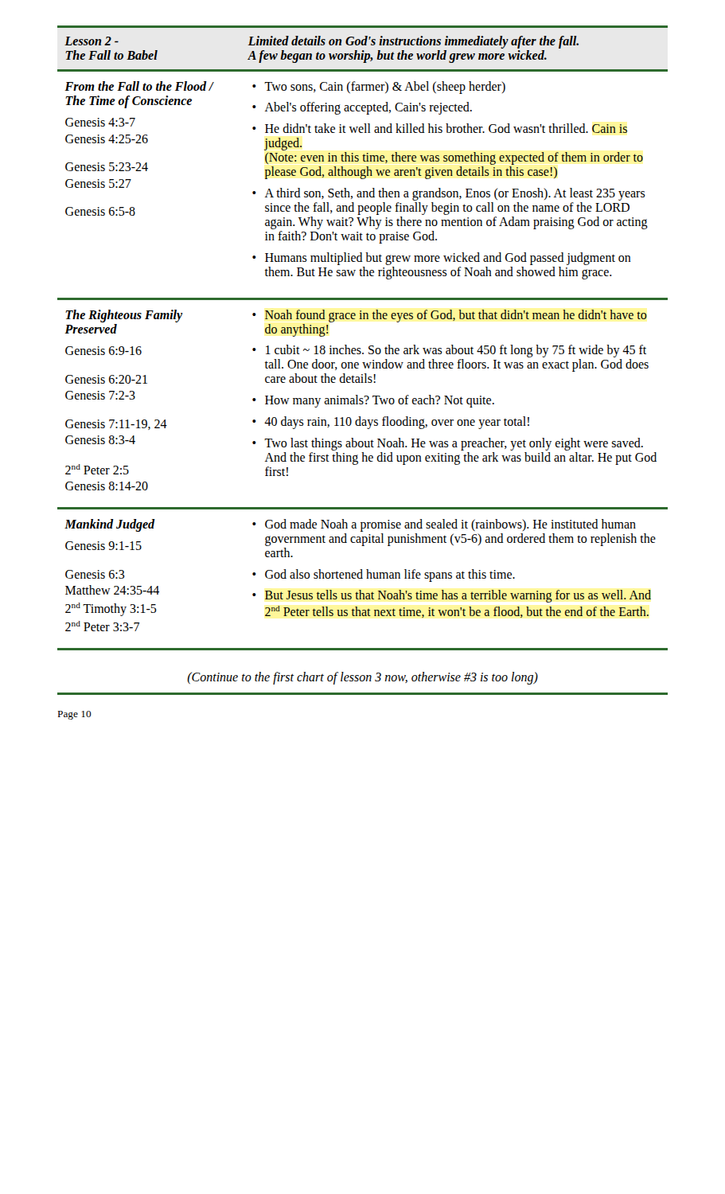| Lesson 2 - The Fall to Babel | Limited details on God's instructions immediately after the fall. A few began to worship, but the world grew more wicked. |
| From the Fall to the Flood / The Time of Conscience Genesis 4:3-7 Genesis 4:25-26 Genesis 5:23-24 Genesis 5:27 Genesis 6:5-8 | Two sons, Cain (farmer) & Abel (sheep herder) Abel's offering accepted, Cain's rejected. He didn't take it well and killed his brother. God wasn't thrilled. Cain is judged. (Note: even in this time, there was something expected of them in order to please God, although we aren't given details in this case!) A third son, Seth, and then a grandson, Enos (or Enosh). At least 235 years since the fall, and people finally begin to call on the name of the LORD again. Why wait? Why is there no mention of Adam praising God or acting in faith? Don't wait to praise God. Humans multiplied but grew more wicked and God passed judgment on them. But He saw the righteousness of Noah and showed him grace. |
| The Righteous Family Preserved Genesis 6:9-16 Genesis 6:20-21 Genesis 7:2-3 Genesis 7:11-19, 24 Genesis 8:3-4 2 nd Peter 2:5 Genesis 8:14-20 | Noah found grace in the eyes of God, but that didn't mean he didn't have to do anything! 1 cubit ~ 18 inches. So the ark was about 450 ft long by 75 ft wide by 45 ft tall. One door, one window and three floors. It was an exact plan. God does care about the details! How many animals? Two of each? Not quite. 40 days rain, 110 days flooding, over one year total! Two last things about Noah. He was a preacher, yet only eight were saved. And the first thing he did upon exiting the ark was build an altar. He put God first! |
| Mankind Judged Genesis 9:1-15 Genesis 6:3 Matthew 24:35-44 2 nd Timothy 3:1-5 2 nd Peter 3:3-7 | God made Noah a promise and sealed it (rainbows). He instituted human government and capital punishment (v5-6) and ordered them to replenish the earth. God also shortened human life spans at this time. But Jesus tells us that Noah's time has a terrible warning for us as well. And 2 nd Peter tells us that next time, it won't be a flood, but the end of the Earth. |
(Continue to the first chart of lesson 3 now, otherwise #3 is too long)
Page 10